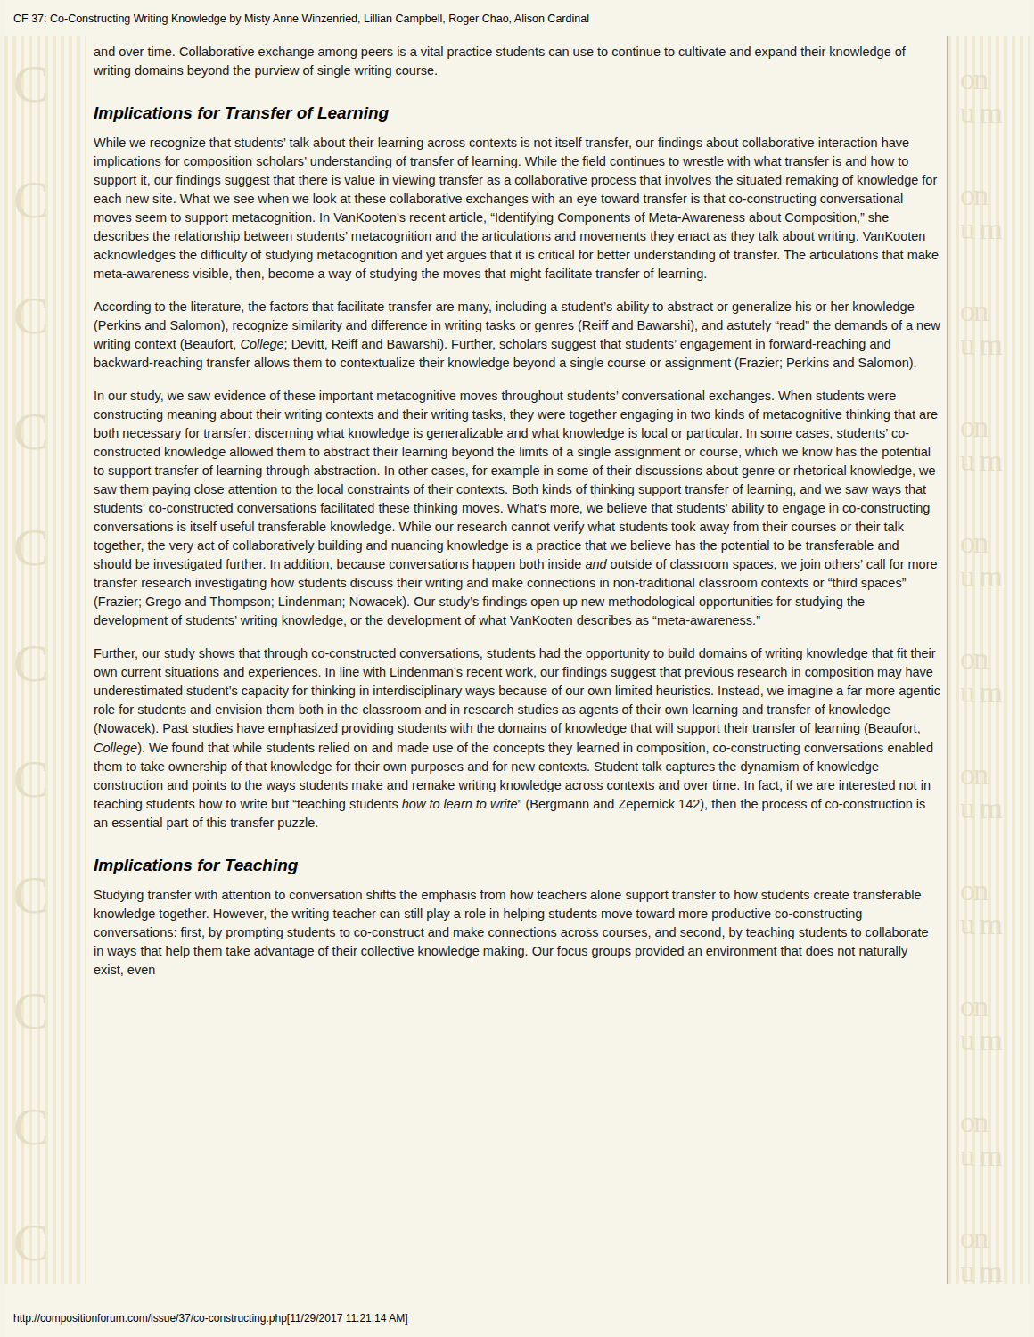CF 37: Co-Constructing Writing Knowledge by Misty Anne Winzenried, Lillian Campbell, Roger Chao, Alison Cardinal
C
C
C
C
C
C
C
C
C
C
C
on
u m
on
u m
on
u m
on
u m
on
u m
on
u m
on
u m
on
u m
on
u m
on
u m
on
u m
and over time. Collaborative exchange among peers is a vital practice students can use to continue to cultivate and expand their knowledge of writing domains beyond the purview of single writing course.
Implications for Transfer of Learning
While we recognize that students’ talk about their learning across contexts is not itself transfer, our findings about collaborative interaction have implications for composition scholars’ understanding of transfer of learning. While the field continues to wrestle with what transfer is and how to support it, our findings suggest that there is value in viewing transfer as a collaborative process that involves the situated remaking of knowledge for each new site. What we see when we look at these collaborative exchanges with an eye toward transfer is that co-constructing conversational moves seem to support metacognition. In VanKooten’s recent article, “Identifying Components of Meta-Awareness about Composition,” she describes the relationship between students’ metacognition and the articulations and movements they enact as they talk about writing. VanKooten acknowledges the difficulty of studying metacognition and yet argues that it is critical for better understanding of transfer. The articulations that make meta-awareness visible, then, become a way of studying the moves that might facilitate transfer of learning.
According to the literature, the factors that facilitate transfer are many, including a student’s ability to abstract or generalize his or her knowledge (Perkins and Salomon), recognize similarity and difference in writing tasks or genres (Reiff and Bawarshi), and astutely “read” the demands of a new writing context (Beaufort, College; Devitt, Reiff and Bawarshi). Further, scholars suggest that students’ engagement in forward-reaching and backward-reaching transfer allows them to contextualize their knowledge beyond a single course or assignment (Frazier; Perkins and Salomon).
In our study, we saw evidence of these important metacognitive moves throughout students’ conversational exchanges. When students were constructing meaning about their writing contexts and their writing tasks, they were together engaging in two kinds of metacognitive thinking that are both necessary for transfer: discerning what knowledge is generalizable and what knowledge is local or particular. In some cases, students’ co-constructed knowledge allowed them to abstract their learning beyond the limits of a single assignment or course, which we know has the potential to support transfer of learning through abstraction. In other cases, for example in some of their discussions about genre or rhetorical knowledge, we saw them paying close attention to the local constraints of their contexts. Both kinds of thinking support transfer of learning, and we saw ways that students’ co-constructed conversations facilitated these thinking moves. What’s more, we believe that students’ ability to engage in co-constructing conversations is itself useful transferable knowledge. While our research cannot verify what students took away from their courses or their talk together, the very act of collaboratively building and nuancing knowledge is a practice that we believe has the potential to be transferable and should be investigated further. In addition, because conversations happen both inside and outside of classroom spaces, we join others’ call for more transfer research investigating how students discuss their writing and make connections in non-traditional classroom contexts or “third spaces” (Frazier; Grego and Thompson; Lindenman; Nowacek). Our study’s findings open up new methodological opportunities for studying the development of students’ writing knowledge, or the development of what VanKooten describes as “meta-awareness.”
Further, our study shows that through co-constructed conversations, students had the opportunity to build domains of writing knowledge that fit their own current situations and experiences. In line with Lindenman’s recent work, our findings suggest that previous research in composition may have underestimated student’s capacity for thinking in interdisciplinary ways because of our own limited heuristics. Instead, we imagine a far more agentic role for students and envision them both in the classroom and in research studies as agents of their own learning and transfer of knowledge (Nowacek). Past studies have emphasized providing students with the domains of knowledge that will support their transfer of learning (Beaufort, College). We found that while students relied on and made use of the concepts they learned in composition, co-constructing conversations enabled them to take ownership of that knowledge for their own purposes and for new contexts. Student talk captures the dynamism of knowledge construction and points to the ways students make and remake writing knowledge across contexts and over time. In fact, if we are interested not in teaching students how to write but “teaching students how to learn to write” (Bergmann and Zepernick 142), then the process of co-construction is an essential part of this transfer puzzle.
Implications for Teaching
Studying transfer with attention to conversation shifts the emphasis from how teachers alone support transfer to how students create transferable knowledge together. However, the writing teacher can still play a role in helping students move toward more productive co-constructing conversations: first, by prompting students to co-construct and make connections across courses, and second, by teaching students to collaborate in ways that help them take advantage of their collective knowledge making. Our focus groups provided an environment that does not naturally exist, even
http://compositionforum.com/issue/37/co-constructing.php[11/29/2017 11:21:14 AM]